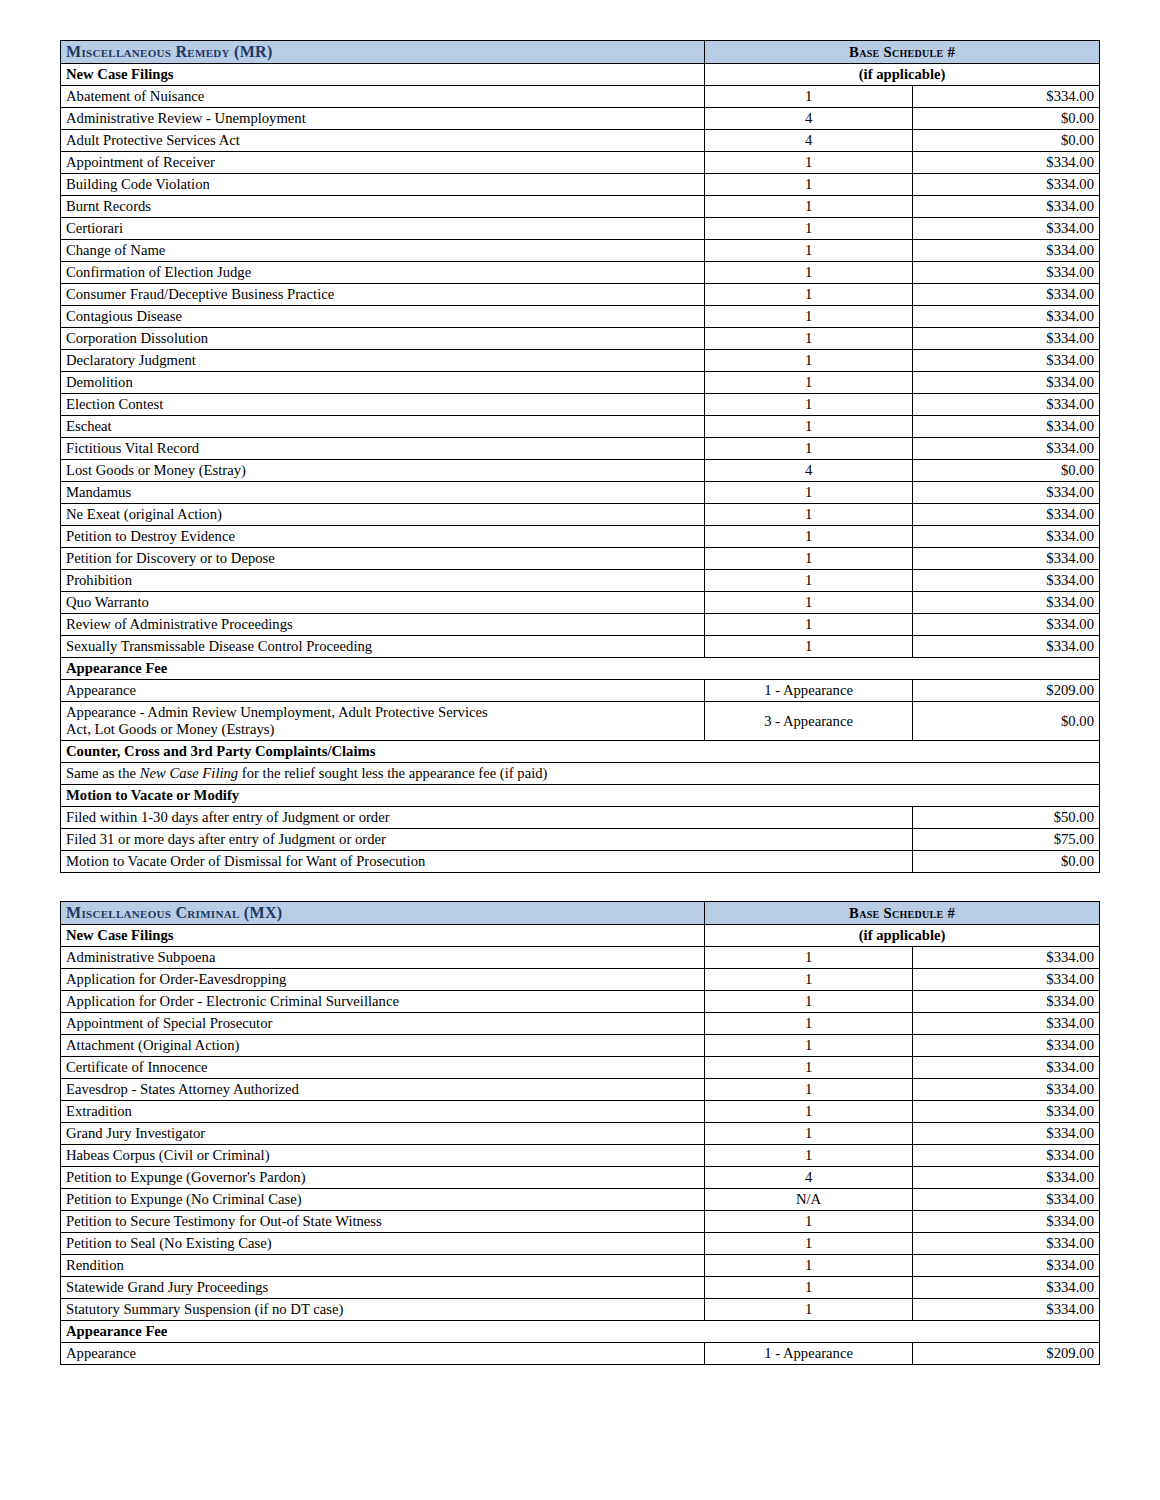| Miscellaneous Remedy (MR) | Base Schedule # |
| New Case Filings | (if applicable) |
| Abatement of Nuisance | 1 | $334.00 |
| Administrative Review - Unemployment | 4 | $0.00 |
| Adult Protective Services Act | 4 | $0.00 |
| Appointment of Receiver | 1 | $334.00 |
| Building Code Violation | 1 | $334.00 |
| Burnt Records | 1 | $334.00 |
| Certiorari | 1 | $334.00 |
| Change of Name | 1 | $334.00 |
| Confirmation of Election Judge | 1 | $334.00 |
| Consumer Fraud/Deceptive Business Practice | 1 | $334.00 |
| Contagious Disease | 1 | $334.00 |
| Corporation Dissolution | 1 | $334.00 |
| Declaratory Judgment | 1 | $334.00 |
| Demolition | 1 | $334.00 |
| Election Contest | 1 | $334.00 |
| Escheat | 1 | $334.00 |
| Fictitious Vital Record | 1 | $334.00 |
| Lost Goods or Money (Estray) | 4 | $0.00 |
| Mandamus | 1 | $334.00 |
| Ne Exeat (original Action) | 1 | $334.00 |
| Petition to Destroy Evidence | 1 | $334.00 |
| Petition for Discovery or to Depose | 1 | $334.00 |
| Prohibition | 1 | $334.00 |
| Quo Warranto | 1 | $334.00 |
| Review of Administrative Proceedings | 1 | $334.00 |
| Sexually Transmissable Disease Control Proceeding | 1 | $334.00 |
| Appearance Fee |
| Appearance | 1 - Appearance | $209.00 |
| Appearance - Admin Review Unemployment, Adult Protective Services Act, Lot Goods or Money (Estrays) | 3 - Appearance | $0.00 |
| Counter, Cross and 3rd Party Complaints/Claims |
| Same as the New Case Filing for the relief sought less the appearance fee (if paid) |
| Motion to Vacate or Modify |
| Filed within 1-30 days after entry of Judgment or order | $50.00 |
| Filed 31 or more days after entry of Judgment or order | $75.00 |
| Motion to Vacate Order of Dismissal for Want of Prosecution | $0.00 |
| Miscellaneous Criminal (MX) | Base Schedule # |
| New Case Filings | (if applicable) |
| Administrative Subpoena | 1 | $334.00 |
| Application for Order-Eavesdropping | 1 | $334.00 |
| Application for Order - Electronic Criminal Surveillance | 1 | $334.00 |
| Appointment of Special Prosecutor | 1 | $334.00 |
| Attachment (Original Action) | 1 | $334.00 |
| Certificate of Innocence | 1 | $334.00 |
| Eavesdrop - States Attorney Authorized | 1 | $334.00 |
| Extradition | 1 | $334.00 |
| Grand Jury Investigator | 1 | $334.00 |
| Habeas Corpus (Civil or Criminal) | 1 | $334.00 |
| Petition to Expunge (Governor's Pardon) | 4 | $334.00 |
| Petition to Expunge (No Criminal Case) | N/A | $334.00 |
| Petition to Secure Testimony for Out-of State Witness | 1 | $334.00 |
| Petition to Seal (No Existing Case) | 1 | $334.00 |
| Rendition | 1 | $334.00 |
| Statewide Grand Jury Proceedings | 1 | $334.00 |
| Statutory Summary Suspension (if no DT case) | 1 | $334.00 |
| Appearance Fee |
| Appearance | 1 - Appearance | $209.00 |